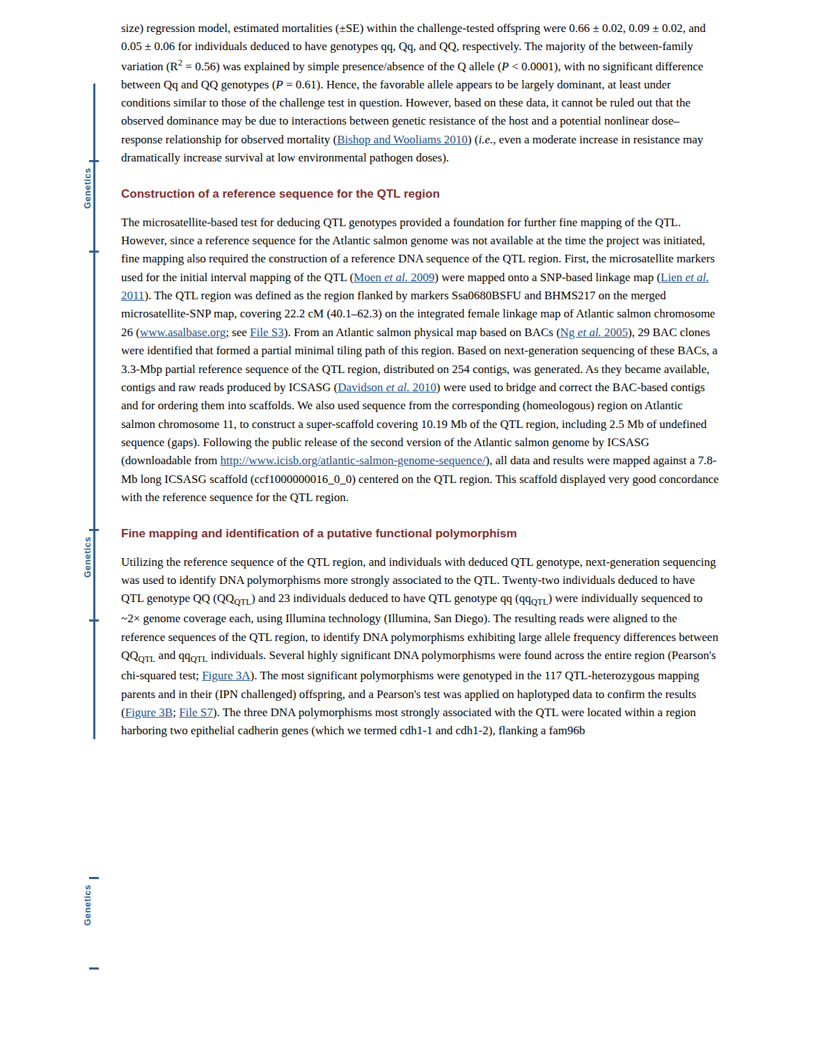Genetics
Genetics
Genetics
size) regression model, estimated mortalities (±SE) within the challenge-tested offspring were 0.66 ± 0.02, 0.09 ± 0.02, and 0.05 ± 0.06 for individuals deduced to have genotypes qq, Qq, and QQ, respectively. The majority of the between-family variation (R2 = 0.56) was explained by simple presence/absence of the Q allele (P < 0.0001), with no significant difference between Qq and QQ genotypes (P = 0.61). Hence, the favorable allele appears to be largely dominant, at least under conditions similar to those of the challenge test in question. However, based on these data, it cannot be ruled out that the observed dominance may be due to interactions between genetic resistance of the host and a potential nonlinear dose–response relationship for observed mortality (Bishop and Wooliams 2010) (i.e., even a moderate increase in resistance may dramatically increase survival at low environmental pathogen doses).
Construction of a reference sequence for the QTL region
The microsatellite-based test for deducing QTL genotypes provided a foundation for further fine mapping of the QTL. However, since a reference sequence for the Atlantic salmon genome was not available at the time the project was initiated, fine mapping also required the construction of a reference DNA sequence of the QTL region. First, the microsatellite markers used for the initial interval mapping of the QTL (Moen et al. 2009) were mapped onto a SNP-based linkage map (Lien et al. 2011). The QTL region was defined as the region flanked by markers Ssa0680BSFU and BHMS217 on the merged microsatellite-SNP map, covering 22.2 cM (40.1–62.3) on the integrated female linkage map of Atlantic salmon chromosome 26 (www.asalbase.org; see File S3). From an Atlantic salmon physical map based on BACs (Ng et al. 2005), 29 BAC clones were identified that formed a partial minimal tiling path of this region. Based on next-generation sequencing of these BACs, a 3.3-Mbp partial reference sequence of the QTL region, distributed on 254 contigs, was generated. As they became available, contigs and raw reads produced by ICSASG (Davidson et al. 2010) were used to bridge and correct the BAC-based contigs and for ordering them into scaffolds. We also used sequence from the corresponding (homeologous) region on Atlantic salmon chromosome 11, to construct a super-scaffold covering 10.19 Mb of the QTL region, including 2.5 Mb of undefined sequence (gaps). Following the public release of the second version of the Atlantic salmon genome by ICSASG (downloadable from http://www.icisb.org/atlantic-salmon-genome-sequence/), all data and results were mapped against a 7.8-Mb long ICSASG scaffold (ccf1000000016_0_0) centered on the QTL region. This scaffold displayed very good concordance with the reference sequence for the QTL region.
Fine mapping and identification of a putative functional polymorphism
Utilizing the reference sequence of the QTL region, and individuals with deduced QTL genotype, next-generation sequencing was used to identify DNA polymorphisms more strongly associated to the QTL. Twenty-two individuals deduced to have QTL genotype QQ (QQQTL) and 23 individuals deduced to have QTL genotype qq (qqQTL) were individually sequenced to ~2× genome coverage each, using Illumina technology (Illumina, San Diego). The resulting reads were aligned to the reference sequences of the QTL region, to identify DNA polymorphisms exhibiting large allele frequency differences between QQQTL and qqQTL individuals. Several highly significant DNA polymorphisms were found across the entire region (Pearson's chi-squared test; Figure 3A). The most significant polymorphisms were genotyped in the 117 QTL-heterozygous mapping parents and in their (IPN challenged) offspring, and a Pearson's test was applied on haplotyped data to confirm the results (Figure 3B; File S7). The three DNA polymorphisms most strongly associated with the QTL were located within a region harboring two epithelial cadherin genes (which we termed cdh1-1 and cdh1-2), flanking a fam96b